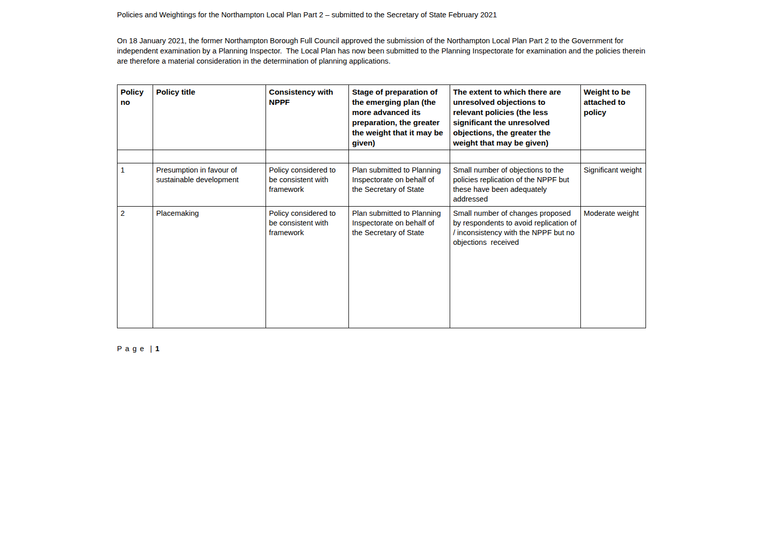Policies and Weightings for the Northampton Local Plan Part 2 – submitted to the Secretary of State February 2021
On 18 January 2021, the former Northampton Borough Full Council approved the submission of the Northampton Local Plan Part 2 to the Government for independent examination by a Planning Inspector. The Local Plan has now been submitted to the Planning Inspectorate for examination and the policies therein are therefore a material consideration in the determination of planning applications.
| Policy no | Policy title | Consistency with NPPF | Stage of preparation of the emerging plan (the more advanced its preparation, the greater the weight that it may be given) | The extent to which there are unresolved objections to relevant policies (the less significant the unresolved objections, the greater the weight that may be given) | Weight to be attached to policy |
| --- | --- | --- | --- | --- | --- |
| 1 | Presumption in favour of sustainable development | Policy considered to be consistent with framework | Plan submitted to Planning Inspectorate on behalf of the Secretary of State | Small number of objections to the policies replication of the NPPF but these have been adequately addressed | Significant weight |
| 2 | Placemaking | Policy considered to be consistent with framework | Plan submitted to Planning Inspectorate on behalf of the Secretary of State | Small number of changes proposed by respondents to avoid replication of / inconsistency with the NPPF but no objections received | Moderate weight |
P a g e | 1